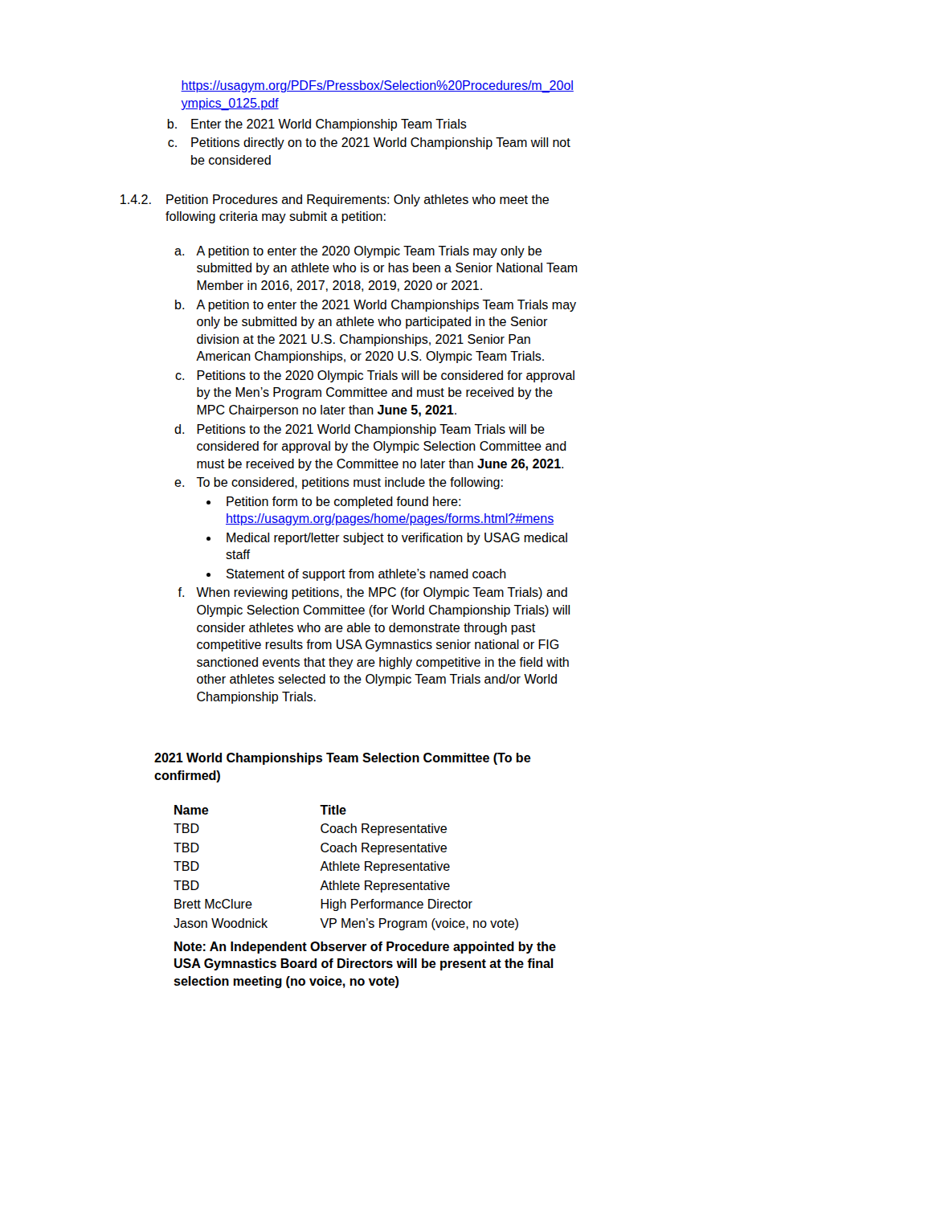https://usagym.org/PDFs/Pressbox/Selection%20Procedures/m_20olympics_0125.pdf
Enter the 2021 World Championship Team Trials
Petitions directly on to the 2021 World Championship Team will not be considered
1.4.2.
Petition Procedures and Requirements: Only athletes who meet the following criteria may submit a petition:
A petition to enter the 2020 Olympic Team Trials may only be submitted by an athlete who is or has been a Senior National Team Member in 2016, 2017, 2018, 2019, 2020 or 2021.
A petition to enter the 2021 World Championships Team Trials may only be submitted by an athlete who participated in the Senior division at the 2021 U.S. Championships, 2021 Senior Pan American Championships, or 2020 U.S. Olympic Team Trials.
Petitions to the 2020 Olympic Trials will be considered for approval by the Men’s Program Committee and must be received by the MPC Chairperson no later than June 5, 2021.
Petitions to the 2021 World Championship Team Trials will be considered for approval by the Olympic Selection Committee and must be received by the Committee no later than June 26, 2021.
To be considered, petitions must include the following:
Petition form to be completed found here:
https://usagym.org/pages/home/pages/forms.html?#mens
Medical report/letter subject to verification by USAG medical staff
Statement of support from athlete’s named coach
When reviewing petitions, the MPC (for Olympic Team Trials) and Olympic Selection Committee (for World Championship Trials) will consider athletes who are able to demonstrate through past competitive results from USA Gymnastics senior national or FIG sanctioned events that they are highly competitive in the field with other athletes selected to the Olympic Team Trials and/or World Championship Trials.
2021 World Championships Team Selection Committee (To be confirmed)
| Name | Title |
| --- | --- |
| TBD | Coach Representative |
| TBD | Coach Representative |
| TBD | Athlete Representative |
| TBD | Athlete Representative |
| Brett McClure | High Performance Director |
| Jason Woodnick | VP Men’s Program (voice, no vote) |
Note: An Independent Observer of Procedure appointed by the USA Gymnastics Board of Directors will be present at the final selection meeting (no voice, no vote)